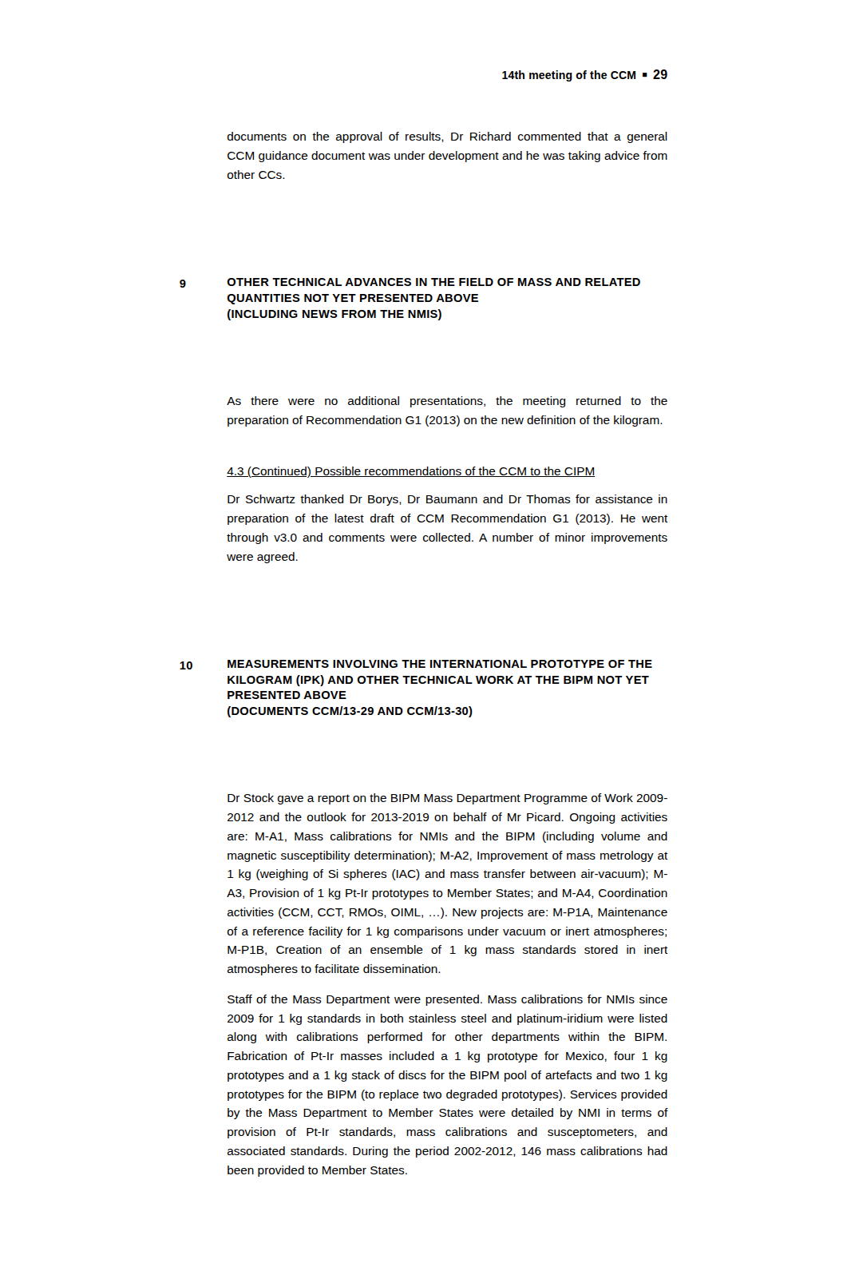14th meeting of the CCM ■ 29
documents on the approval of results, Dr Richard commented that a general CCM guidance document was under development and he was taking advice from other CCs.
9
Other technical advances in the field of mass and related quantities not yet presented above
(including news from the NMIs)
As there were no additional presentations, the meeting returned to the preparation of Recommendation G1 (2013) on the new definition of the kilogram.
4.3 (Continued) Possible recommendations of the CCM to the CIPM
Dr Schwartz thanked Dr Borys, Dr Baumann and Dr Thomas for assistance in preparation of the latest draft of CCM Recommendation G1 (2013). He went through v3.0 and comments were collected. A number of minor improvements were agreed.
10
Measurements involving the international prototype of the kilogram (IPK) and other technical work at the BIPM not yet presented above
(Documents CCM/13-29 and CCM/13-30)
Dr Stock gave a report on the BIPM Mass Department Programme of Work 2009-2012 and the outlook for 2013-2019 on behalf of Mr Picard. Ongoing activities are: M-A1, Mass calibrations for NMIs and the BIPM (including volume and magnetic susceptibility determination); M-A2, Improvement of mass metrology at 1 kg (weighing of Si spheres (IAC) and mass transfer between air-vacuum); M-A3, Provision of 1 kg Pt-Ir prototypes to Member States; and M-A4, Coordination activities (CCM, CCT, RMOs, OIML, …). New projects are: M-P1A, Maintenance of a reference facility for 1 kg comparisons under vacuum or inert atmospheres; M-P1B, Creation of an ensemble of 1 kg mass standards stored in inert atmospheres to facilitate dissemination.
Staff of the Mass Department were presented. Mass calibrations for NMIs since 2009 for 1 kg standards in both stainless steel and platinum-iridium were listed along with calibrations performed for other departments within the BIPM. Fabrication of Pt-Ir masses included a 1 kg prototype for Mexico, four 1 kg prototypes and a 1 kg stack of discs for the BIPM pool of artefacts and two 1 kg prototypes for the BIPM (to replace two degraded prototypes). Services provided by the Mass Department to Member States were detailed by NMI in terms of provision of Pt-Ir standards, mass calibrations and susceptometers, and associated standards. During the period 2002-2012, 146 mass calibrations had been provided to Member States.